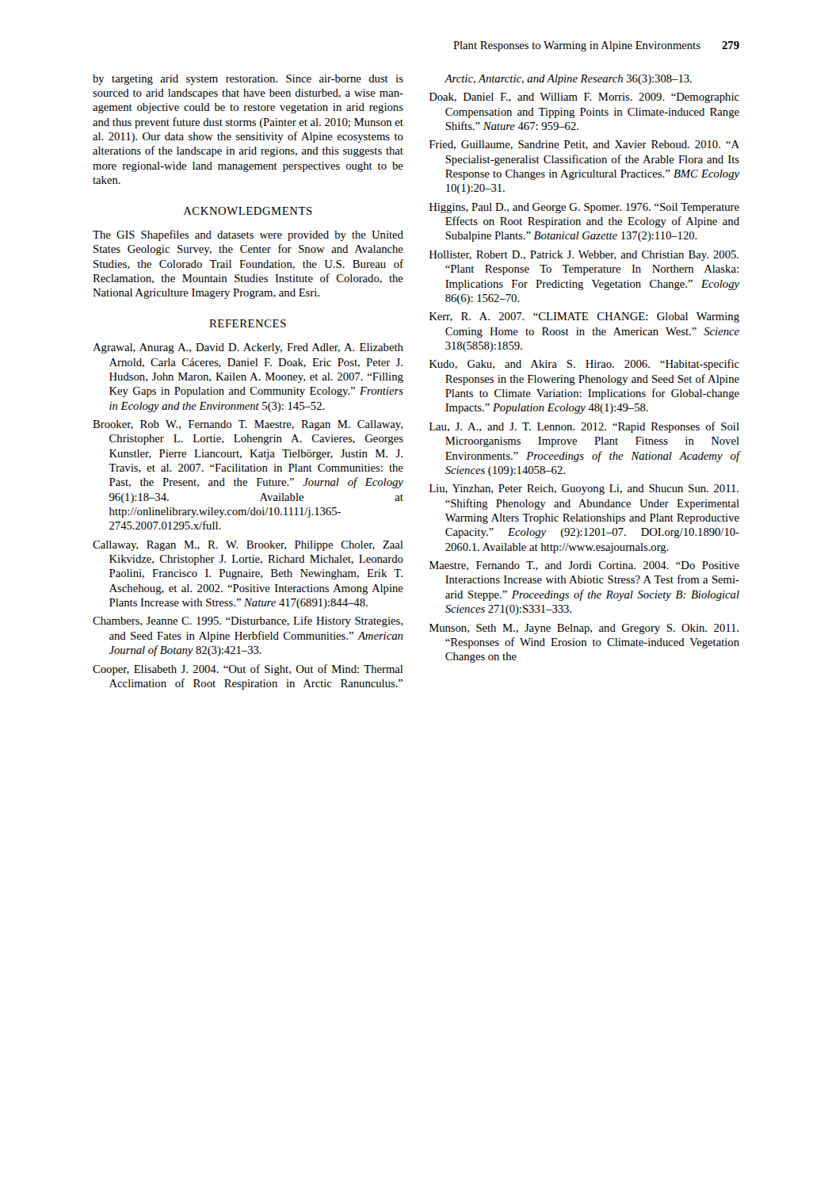Plant Responses to Warming in Alpine Environments 279
by targeting arid system restoration. Since air-borne dust is sourced to arid landscapes that have been disturbed, a wise management objective could be to restore vegetation in arid regions and thus prevent future dust storms (Painter et al. 2010; Munson et al. 2011). Our data show the sensitivity of Alpine ecosystems to alterations of the landscape in arid regions, and this suggests that more regional-wide land management perspectives ought to be taken.
ACKNOWLEDGMENTS
The GIS Shapefiles and datasets were provided by the United States Geologic Survey, the Center for Snow and Avalanche Studies, the Colorado Trail Foundation, the U.S. Bureau of Reclamation, the Mountain Studies Institute of Colorado, the National Agriculture Imagery Program, and Esri.
REFERENCES
Agrawal, Anurag A., David D. Ackerly, Fred Adler, A. Elizabeth Arnold, Carla Cáceres, Daniel F. Doak, Eric Post, Peter J. Hudson, John Maron, Kailen A. Mooney, et al. 2007. “Filling Key Gaps in Population and Community Ecology.” Frontiers in Ecology and the Environment 5(3): 145–52.
Brooker, Rob W., Fernando T. Maestre, Ragan M. Callaway, Christopher L. Lortie, Lohengrin A. Cavieres, Georges Kunstler, Pierre Liancourt, Katja Tielbörger, Justin M. J. Travis, et al. 2007. “Facilitation in Plant Communities: the Past, the Present, and the Future.” Journal of Ecology 96(1):18–34. Available at http://onlinelibrary.wiley.com/doi/10.1111/j.1365-2745.2007.01295.x/full.
Callaway, Ragan M., R. W. Brooker, Philippe Choler, Zaal Kikvidze, Christopher J. Lortie, Richard Michalet, Leonardo Paolini, Francisco I. Pugnaire, Beth Newingham, Erik T. Aschehoug, et al. 2002. “Positive Interactions Among Alpine Plants Increase with Stress.” Nature 417(6891):844–48.
Chambers, Jeanne C. 1995. “Disturbance, Life History Strategies, and Seed Fates in Alpine Herbfield Communities.” American Journal of Botany 82(3):421–33.
Cooper, Elisabeth J. 2004. “Out of Sight, Out of Mind: Thermal Acclimation of Root Respiration in Arctic Ranunculus.” Arctic, Antarctic, and Alpine Research 36(3):308–13.
Doak, Daniel F., and William F. Morris. 2009. “Demographic Compensation and Tipping Points in Climate-induced Range Shifts.” Nature 467: 959–62.
Fried, Guillaume, Sandrine Petit, and Xavier Reboud. 2010. “A Specialist-generalist Classification of the Arable Flora and Its Response to Changes in Agricultural Practices.” BMC Ecology 10(1):20–31.
Higgins, Paul D., and George G. Spomer. 1976. “Soil Temperature Effects on Root Respiration and the Ecology of Alpine and Subalpine Plants.” Botanical Gazette 137(2):110–120.
Hollister, Robert D., Patrick J. Webber, and Christian Bay. 2005. “Plant Response To Temperature In Northern Alaska: Implications For Predicting Vegetation Change.” Ecology 86(6): 1562–70.
Kerr, R. A. 2007. “CLIMATE CHANGE: Global Warming Coming Home to Roost in the American West.” Science 318(5858):1859.
Kudo, Gaku, and Akira S. Hirao. 2006. “Habitat-specific Responses in the Flowering Phenology and Seed Set of Alpine Plants to Climate Variation: Implications for Global-change Impacts.” Population Ecology 48(1):49–58.
Lau, J. A., and J. T. Lennon. 2012. “Rapid Responses of Soil Microorganisms Improve Plant Fitness in Novel Environments.” Proceedings of the National Academy of Sciences (109):14058–62.
Liu, Yinzhan, Peter Reich, Guoyong Li, and Shucun Sun. 2011. “Shifting Phenology and Abundance Under Experimental Warming Alters Trophic Relationships and Plant Reproductive Capacity.” Ecology (92):1201–07. DOI.org/10.1890/10-2060.1. Available at http://www.esajournals.org.
Maestre, Fernando T., and Jordi Cortina. 2004. “Do Positive Interactions Increase with Abiotic Stress? A Test from a Semi-arid Steppe.” Proceedings of the Royal Society B: Biological Sciences 271(0):S331–333.
Munson, Seth M., Jayne Belnap, and Gregory S. Okin. 2011. “Responses of Wind Erosion to Climate-induced Vegetation Changes on the